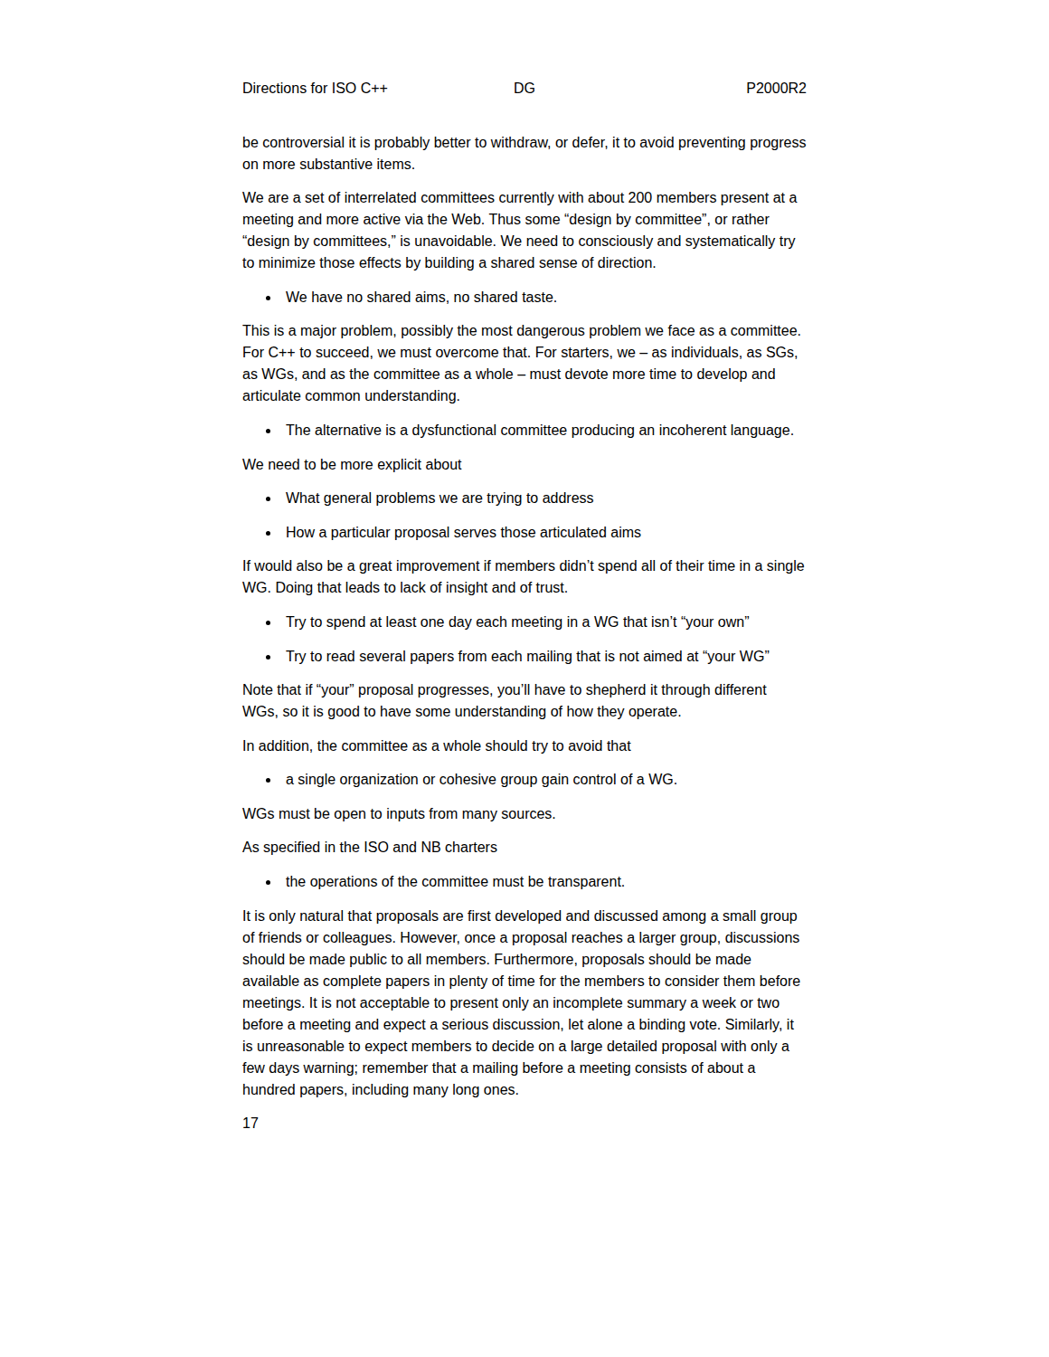Directions for ISO C++ DG P2000R2
be controversial it is probably better to withdraw, or defer, it to avoid preventing progress on more substantive items.
We are a set of interrelated committees currently with about 200 members present at a meeting and more active via the Web. Thus some “design by committee”, or rather “design by committees,” is unavoidable. We need to consciously and systematically try to minimize those effects by building a shared sense of direction.
We have no shared aims, no shared taste.
This is a major problem, possibly the most dangerous problem we face as a committee. For C++ to succeed, we must overcome that. For starters, we – as individuals, as SGs, as WGs, and as the committee as a whole – must devote more time to develop and articulate common understanding.
The alternative is a dysfunctional committee producing an incoherent language.
We need to be more explicit about
What general problems we are trying to address
How a particular proposal serves those articulated aims
If would also be a great improvement if members didn’t spend all of their time in a single WG. Doing that leads to lack of insight and of trust.
Try to spend at least one day each meeting in a WG that isn’t “your own”
Try to read several papers from each mailing that is not aimed at “your WG”
Note that if “your” proposal progresses, you’ll have to shepherd it through different WGs, so it is good to have some understanding of how they operate.
In addition, the committee as a whole should try to avoid that
a single organization or cohesive group gain control of a WG.
WGs must be open to inputs from many sources.
As specified in the ISO and NB charters
the operations of the committee must be transparent.
It is only natural that proposals are first developed and discussed among a small group of friends or colleagues. However, once a proposal reaches a larger group, discussions should be made public to all members. Furthermore, proposals should be made available as complete papers in plenty of time for the members to consider them before meetings. It is not acceptable to present only an incomplete summary a week or two before a meeting and expect a serious discussion, let alone a binding vote. Similarly, it is unreasonable to expect members to decide on a large detailed proposal with only a few days warning; remember that a mailing before a meeting consists of about a hundred papers, including many long ones.
17